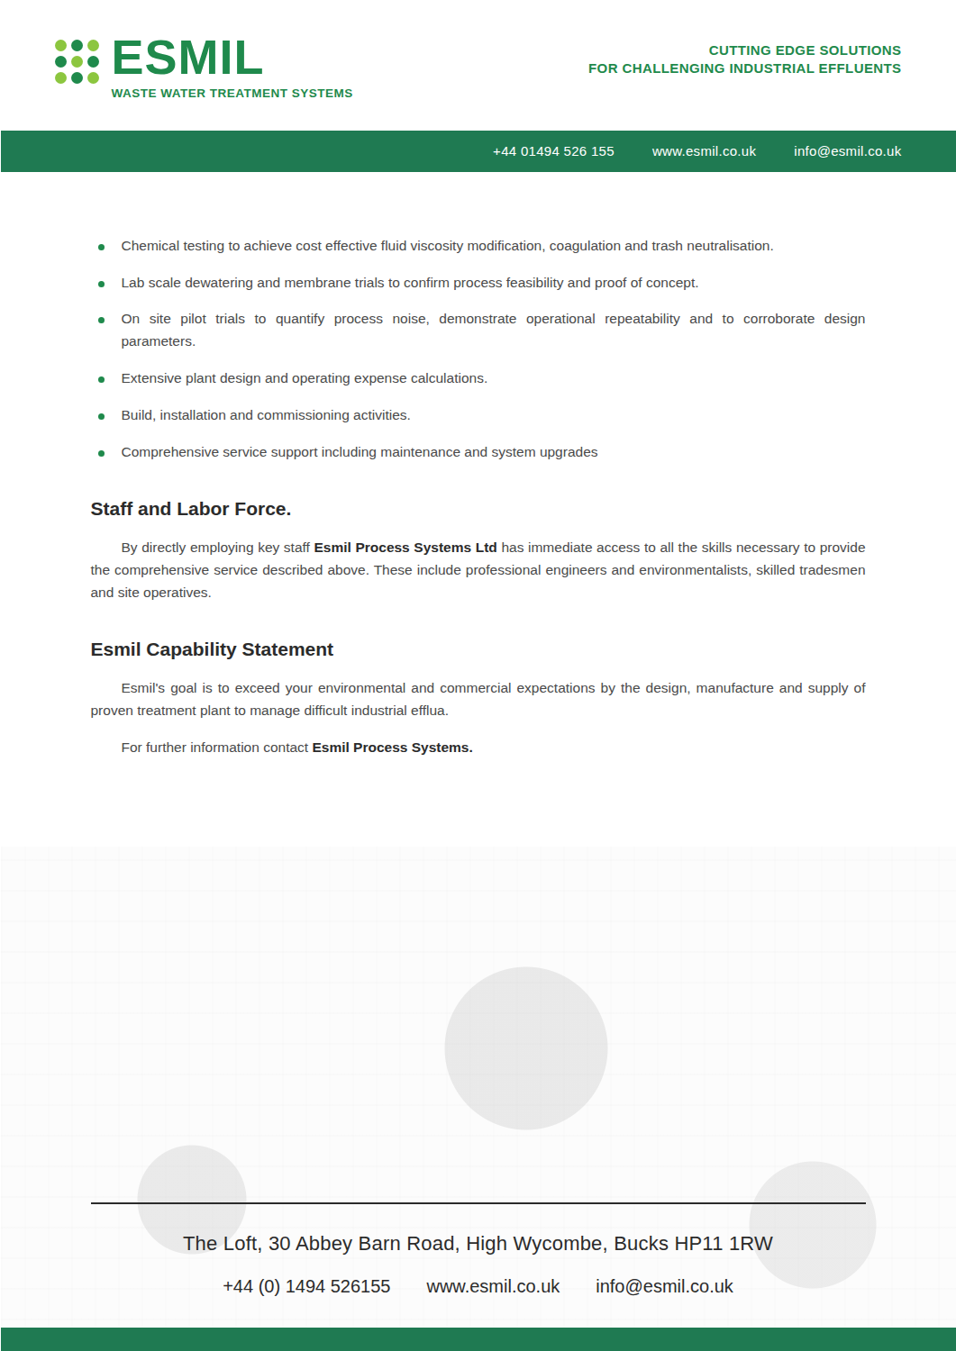ESMIL
WASTE WATER TREATMENT SYSTEMS
CUTTING EDGE SOLUTIONS
FOR CHALLENGING INDUSTRIAL EFFLUENTS
+44 01494 526 155 www.esmil.co.uk info@esmil.co.uk
Chemical testing to achieve cost effective fluid viscosity modification, coagulation and trash neutralisation.
Lab scale dewatering and membrane trials to confirm process feasibility and proof of concept.
On site pilot trials to quantify process noise, demonstrate operational repeatability and to corroborate design parameters.
Extensive plant design and operating expense calculations.
Build, installation and commissioning activities.
Comprehensive service support including maintenance and system upgrades
Staff and Labor Force.
By directly employing key staff Esmil Process Systems Ltd has immediate access to all the skills necessary to provide the comprehensive service described above. These include professional engineers and environmentalists, skilled tradesmen and site operatives.
Esmil Capability Statement
Esmil's goal is to exceed your environmental and commercial expectations by the design, manufacture and supply of proven treatment plant to manage difficult industrial efflua.
For further information contact Esmil Process Systems.
The Loft, 30 Abbey Barn Road, High Wycombe, Bucks HP11 1RW
+44 (0) 1494 526155 www.esmil.co.uk info@esmil.co.uk